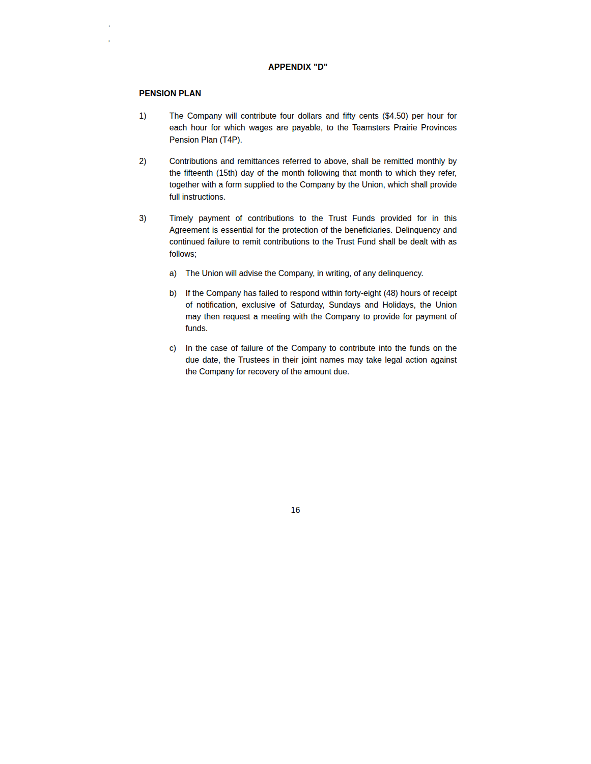. ,
APPENDIX "D"
PENSION PLAN
1) The Company will contribute four dollars and fifty cents ($4.50) per hour for each hour for which wages are payable, to the Teamsters Prairie Provinces Pension Plan (T4P).
2) Contributions and remittances referred to above, shall be remitted monthly by the fifteenth (15th) day of the month following that month to which they refer, together with a form supplied to the Company by the Union, which shall provide full instructions.
3) Timely payment of contributions to the Trust Funds provided for in this Agreement is essential for the protection of the beneficiaries. Delinquency and continued failure to remit contributions to the Trust Fund shall be dealt with as follows;
a) The Union will advise the Company, in writing, of any delinquency.
b) If the Company has failed to respond within forty-eight (48) hours of receipt of notification, exclusive of Saturday, Sundays and Holidays, the Union may then request a meeting with the Company to provide for payment of funds.
c) In the case of failure of the Company to contribute into the funds on the due date, the Trustees in their joint names may take legal action against the Company for recovery of the amount due.
16